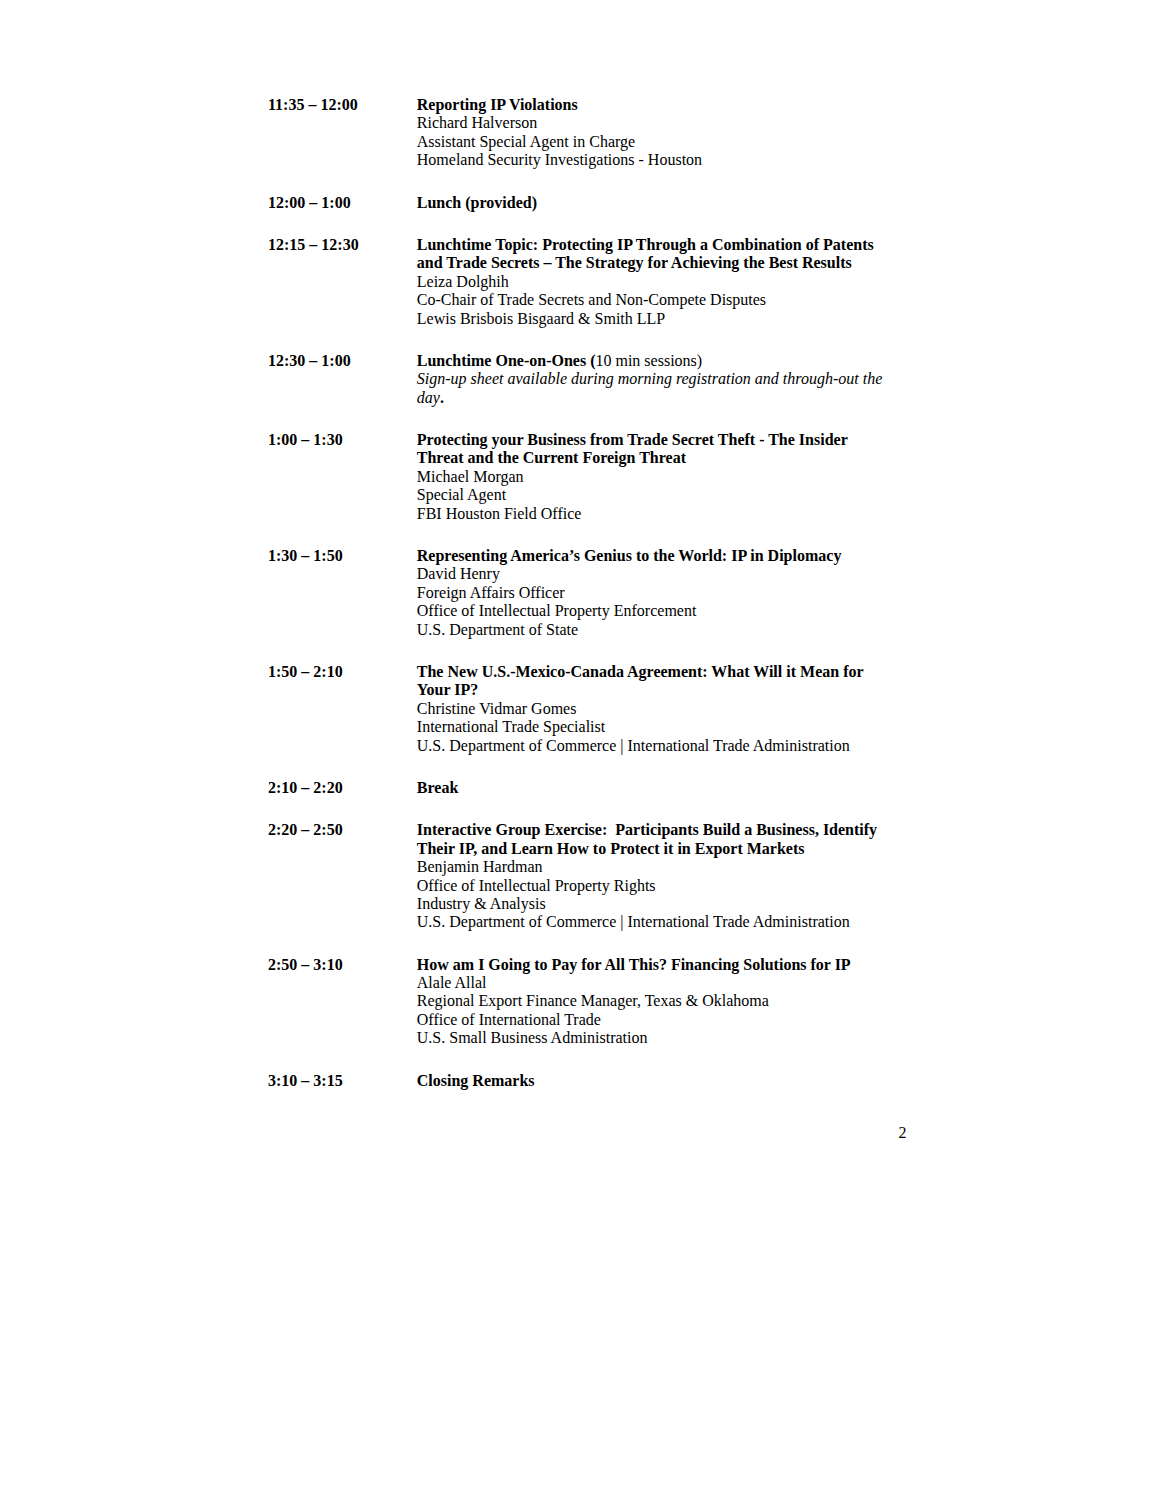| 11:35 – 12:00 | Reporting IP Violations Richard Halverson Assistant Special Agent in Charge Homeland Security Investigations - Houston |
| 12:00 – 1:00 | Lunch (provided) |
| 12:15 – 12:30 | Lunchtime Topic: Protecting IP Through a Combination of Patents and Trade Secrets – The Strategy for Achieving the Best Results Leiza Dolghih Co-Chair of Trade Secrets and Non-Compete Disputes Lewis Brisbois Bisgaard & Smith LLP |
| 12:30 – 1:00 | Lunchtime One-on-Ones ( 10 min sessions) Sign-up sheet available during morning registration and through-out the day . |
| 1:00 – 1:30 | Protecting your Business from Trade Secret Theft - The Insider Threat and the Current Foreign Threat Michael Morgan Special Agent FBI Houston Field Office |
| 1:30 – 1:50 | Representing America’s Genius to the World: IP in Diplomacy David Henry Foreign Affairs Officer Office of Intellectual Property Enforcement U.S. Department of State |
| 1:50 – 2:10 | The New U.S.-Mexico-Canada Agreement: What Will it Mean for Your IP? Christine Vidmar Gomes International Trade Specialist U.S. Department of Commerce / International Trade Administration |
| 2:10 – 2:20 | Break |
| 2:20 – 2:50 | Interactive Group Exercise: Participants Build a Business, Identify Their IP, and Learn How to Protect it in Export Markets Benjamin Hardman Office of Intellectual Property Rights Industry & Analysis U.S. Department of Commerce / International Trade Administration |
| 2:50 – 3:10 | How am I Going to Pay for All This? Financing Solutions for IP Alale Allal Regional Export Finance Manager, Texas & Oklahoma Office of International Trade U.S. Small Business Administration |
| 3:10 – 3:15 | Closing Remarks |
2